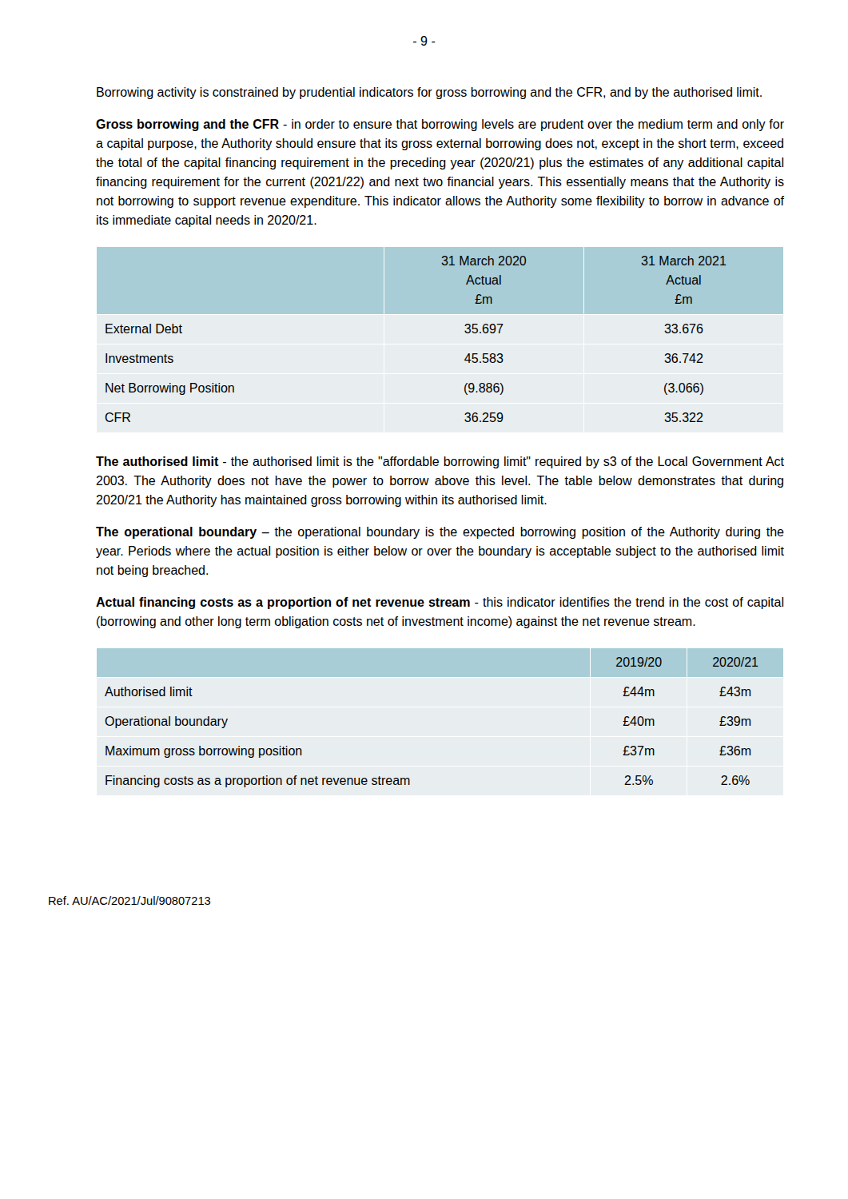- 9 -
Borrowing activity is constrained by prudential indicators for gross borrowing and the CFR, and by the authorised limit.
Gross borrowing and the CFR - in order to ensure that borrowing levels are prudent over the medium term and only for a capital purpose, the Authority should ensure that its gross external borrowing does not, except in the short term, exceed the total of the capital financing requirement in the preceding year (2020/21) plus the estimates of any additional capital financing requirement for the current (2021/22) and next two financial years. This essentially means that the Authority is not borrowing to support revenue expenditure. This indicator allows the Authority some flexibility to borrow in advance of its immediate capital needs in 2020/21.
| | 31 March 2020 Actual £m | 31 March 2021 Actual £m |
| --- | --- | --- |
| External Debt | 35.697 | 33.676 |
| Investments | 45.583 | 36.742 |
| Net Borrowing Position | (9.886) | (3.066) |
| CFR | 36.259 | 35.322 |
The authorised limit - the authorised limit is the "affordable borrowing limit" required by s3 of the Local Government Act 2003. The Authority does not have the power to borrow above this level. The table below demonstrates that during 2020/21 the Authority has maintained gross borrowing within its authorised limit.
The operational boundary – the operational boundary is the expected borrowing position of the Authority during the year. Periods where the actual position is either below or over the boundary is acceptable subject to the authorised limit not being breached.
Actual financing costs as a proportion of net revenue stream - this indicator identifies the trend in the cost of capital (borrowing and other long term obligation costs net of investment income) against the net revenue stream.
| | 2019/20 | 2020/21 |
| --- | --- | --- |
| Authorised limit | £44m | £43m |
| Operational boundary | £40m | £39m |
| Maximum gross borrowing position | £37m | £36m |
| Financing costs as a proportion of net revenue stream | 2.5% | 2.6% |
Ref. AU/AC/2021/Jul/90807213